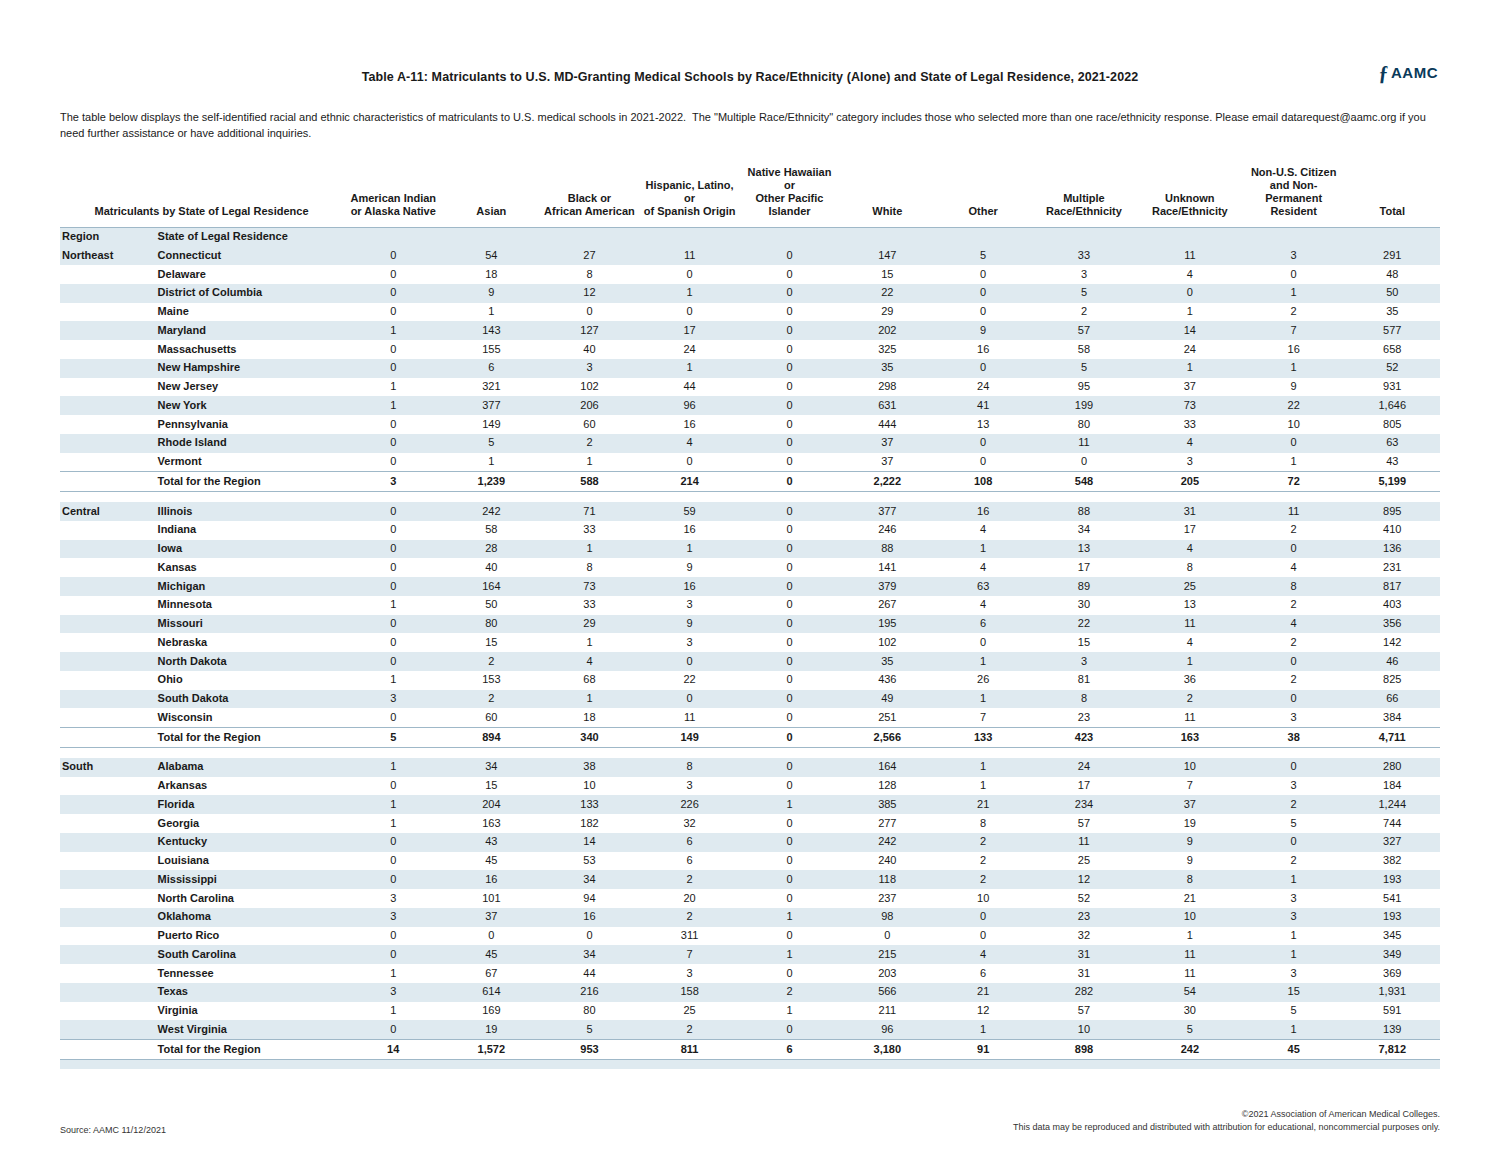ƒ AAMC
Table A-11: Matriculants to U.S. MD-Granting Medical Schools by Race/Ethnicity (Alone) and State of Legal Residence, 2021-2022
The table below displays the self-identified racial and ethnic characteristics of matriculants to U.S. medical schools in 2021-2022. The "Multiple Race/Ethnicity" category includes those who selected more than one race/ethnicity response. Please email datarequest@aamc.org if you need further assistance or have additional inquiries.
| Matriculants by State of Legal Residence | American Indian or Alaska Native | Asian | Black or African American | Hispanic, Latino, or of Spanish Origin | Native Hawaiian or Other Pacific Islander | White | Other | Multiple Race/Ethnicity | Unknown Race/Ethnicity | Non-U.S. Citizen and Non- Permanent Resident | Total |
| --- | --- | --- | --- | --- | --- | --- | --- | --- | --- | --- | --- |
| Region | State of Legal Residence | | | | | | | | | | | |
| Northeast | Connecticut | 0 | 54 | 27 | 11 | 0 | 147 | 5 | 33 | 11 | 3 | 291 |
| | Delaware | 0 | 18 | 8 | 0 | 0 | 15 | 0 | 3 | 4 | 0 | 48 |
| | District of Columbia | 0 | 9 | 12 | 1 | 0 | 22 | 0 | 5 | 0 | 1 | 50 |
| | Maine | 0 | 1 | 0 | 0 | 0 | 29 | 0 | 2 | 1 | 2 | 35 |
| | Maryland | 1 | 143 | 127 | 17 | 0 | 202 | 9 | 57 | 14 | 7 | 577 |
| | Massachusetts | 0 | 155 | 40 | 24 | 0 | 325 | 16 | 58 | 24 | 16 | 658 |
| | New Hampshire | 0 | 6 | 3 | 1 | 0 | 35 | 0 | 5 | 1 | 1 | 52 |
| | New Jersey | 1 | 321 | 102 | 44 | 0 | 298 | 24 | 95 | 37 | 9 | 931 |
| | New York | 1 | 377 | 206 | 96 | 0 | 631 | 41 | 199 | 73 | 22 | 1,646 |
| | Pennsylvania | 0 | 149 | 60 | 16 | 0 | 444 | 13 | 80 | 33 | 10 | 805 |
| | Rhode Island | 0 | 5 | 2 | 4 | 0 | 37 | 0 | 11 | 4 | 0 | 63 |
| | Vermont | 0 | 1 | 1 | 0 | 0 | 37 | 0 | 0 | 3 | 1 | 43 |
| | Total for the Region | 3 | 1,239 | 588 | 214 | 0 | 2,222 | 108 | 548 | 205 | 72 | 5,199 |
| Central | Illinois | 0 | 242 | 71 | 59 | 0 | 377 | 16 | 88 | 31 | 11 | 895 |
| | Indiana | 0 | 58 | 33 | 16 | 0 | 246 | 4 | 34 | 17 | 2 | 410 |
| | Iowa | 0 | 28 | 1 | 1 | 0 | 88 | 1 | 13 | 4 | 0 | 136 |
| | Kansas | 0 | 40 | 8 | 9 | 0 | 141 | 4 | 17 | 8 | 4 | 231 |
| | Michigan | 0 | 164 | 73 | 16 | 0 | 379 | 63 | 89 | 25 | 8 | 817 |
| | Minnesota | 1 | 50 | 33 | 3 | 0 | 267 | 4 | 30 | 13 | 2 | 403 |
| | Missouri | 0 | 80 | 29 | 9 | 0 | 195 | 6 | 22 | 11 | 4 | 356 |
| | Nebraska | 0 | 15 | 1 | 3 | 0 | 102 | 0 | 15 | 4 | 2 | 142 |
| | North Dakota | 0 | 2 | 4 | 0 | 0 | 35 | 1 | 3 | 1 | 0 | 46 |
| | Ohio | 1 | 153 | 68 | 22 | 0 | 436 | 26 | 81 | 36 | 2 | 825 |
| | South Dakota | 3 | 2 | 1 | 0 | 0 | 49 | 1 | 8 | 2 | 0 | 66 |
| | Wisconsin | 0 | 60 | 18 | 11 | 0 | 251 | 7 | 23 | 11 | 3 | 384 |
| | Total for the Region | 5 | 894 | 340 | 149 | 0 | 2,566 | 133 | 423 | 163 | 38 | 4,711 |
| South | Alabama | 1 | 34 | 38 | 8 | 0 | 164 | 1 | 24 | 10 | 0 | 280 |
| | Arkansas | 0 | 15 | 10 | 3 | 0 | 128 | 1 | 17 | 7 | 3 | 184 |
| | Florida | 1 | 204 | 133 | 226 | 1 | 385 | 21 | 234 | 37 | 2 | 1,244 |
| | Georgia | 1 | 163 | 182 | 32 | 0 | 277 | 8 | 57 | 19 | 5 | 744 |
| | Kentucky | 0 | 43 | 14 | 6 | 0 | 242 | 2 | 11 | 9 | 0 | 327 |
| | Louisiana | 0 | 45 | 53 | 6 | 0 | 240 | 2 | 25 | 9 | 2 | 382 |
| | Mississippi | 0 | 16 | 34 | 2 | 0 | 118 | 2 | 12 | 8 | 1 | 193 |
| | North Carolina | 3 | 101 | 94 | 20 | 0 | 237 | 10 | 52 | 21 | 3 | 541 |
| | Oklahoma | 3 | 37 | 16 | 2 | 1 | 98 | 0 | 23 | 10 | 3 | 193 |
| | Puerto Rico | 0 | 0 | 0 | 311 | 0 | 0 | 0 | 32 | 1 | 1 | 345 |
| | South Carolina | 0 | 45 | 34 | 7 | 1 | 215 | 4 | 31 | 11 | 1 | 349 |
| | Tennessee | 1 | 67 | 44 | 3 | 0 | 203 | 6 | 31 | 11 | 3 | 369 |
| | Texas | 3 | 614 | 216 | 158 | 2 | 566 | 21 | 282 | 54 | 15 | 1,931 |
| | Virginia | 1 | 169 | 80 | 25 | 1 | 211 | 12 | 57 | 30 | 5 | 591 |
| | West Virginia | 0 | 19 | 5 | 2 | 0 | 96 | 1 | 10 | 5 | 1 | 139 |
| | Total for the Region | 14 | 1,572 | 953 | 811 | 6 | 3,180 | 91 | 898 | 242 | 45 | 7,812 |
Source: AAMC 11/12/2021
©2021 Association of American Medical Colleges.
This data may be reproduced and distributed with attribution for educational, noncommercial purposes only.